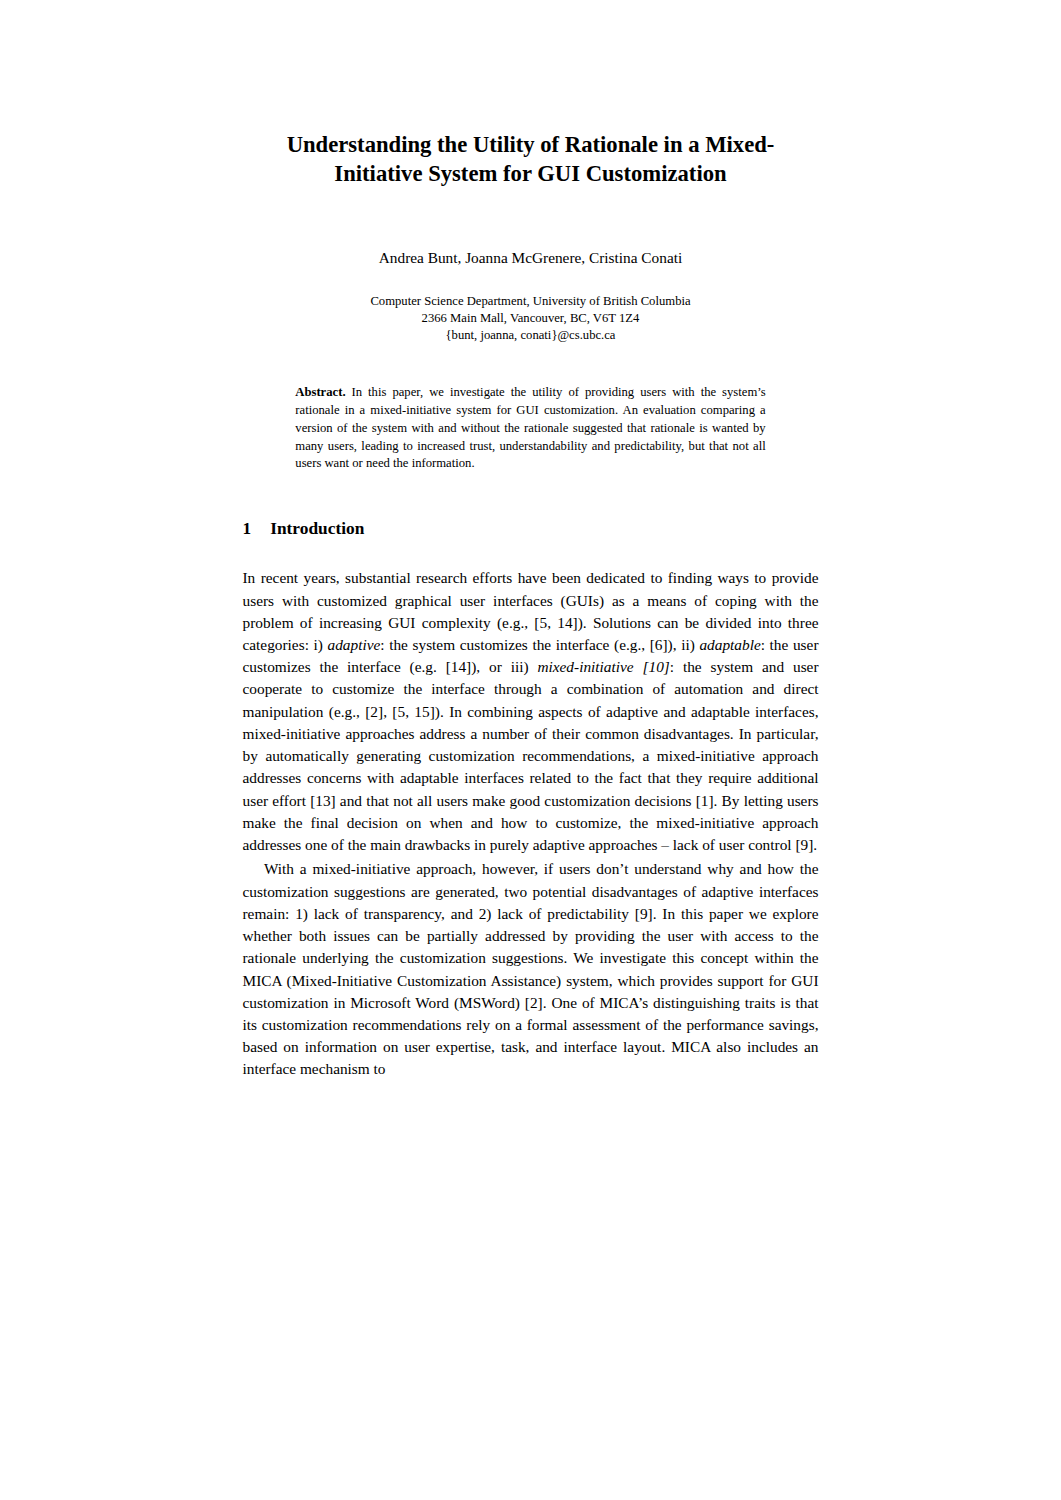Understanding the Utility of Rationale in a Mixed-
Initiative System for GUI Customization
Andrea Bunt, Joanna McGrenere, Cristina Conati
Computer Science Department, University of British Columbia
2366 Main Mall, Vancouver, BC, V6T 1Z4
{bunt, joanna, conati}@cs.ubc.ca
Abstract. In this paper, we investigate the utility of providing users with the system’s rationale in a mixed-initiative system for GUI customization. An evaluation comparing a version of the system with and without the rationale suggested that rationale is wanted by many users, leading to increased trust, understandability and predictability, but that not all users want or need the information.
1 Introduction
In recent years, substantial research efforts have been dedicated to finding ways to provide users with customized graphical user interfaces (GUIs) as a means of coping with the problem of increasing GUI complexity (e.g., [5, 14]). Solutions can be divided into three categories: i) adaptive: the system customizes the interface (e.g., [6]), ii) adaptable: the user customizes the interface (e.g. [14]), or iii) mixed-initiative [10]: the system and user cooperate to customize the interface through a combination of automation and direct manipulation (e.g., [2], [5, 15]). In combining aspects of adaptive and adaptable interfaces, mixed-initiative approaches address a number of their common disadvantages. In particular, by automatically generating customization recommendations, a mixed-initiative approach addresses concerns with adaptable interfaces related to the fact that they require additional user effort [13] and that not all users make good customization decisions [1]. By letting users make the final decision on when and how to customize, the mixed-initiative approach addresses one of the main drawbacks in purely adaptive approaches – lack of user control [9].
With a mixed-initiative approach, however, if users don’t understand why and how the customization suggestions are generated, two potential disadvantages of adaptive interfaces remain: 1) lack of transparency, and 2) lack of predictability [9]. In this paper we explore whether both issues can be partially addressed by providing the user with access to the rationale underlying the customization suggestions. We investigate this concept within the MICA (Mixed-Initiative Customization Assistance) system, which provides support for GUI customization in Microsoft Word (MSWord) [2]. One of MICA’s distinguishing traits is that its customization recommendations rely on a formal assessment of the performance savings, based on information on user expertise, task, and interface layout. MICA also includes an interface mechanism to